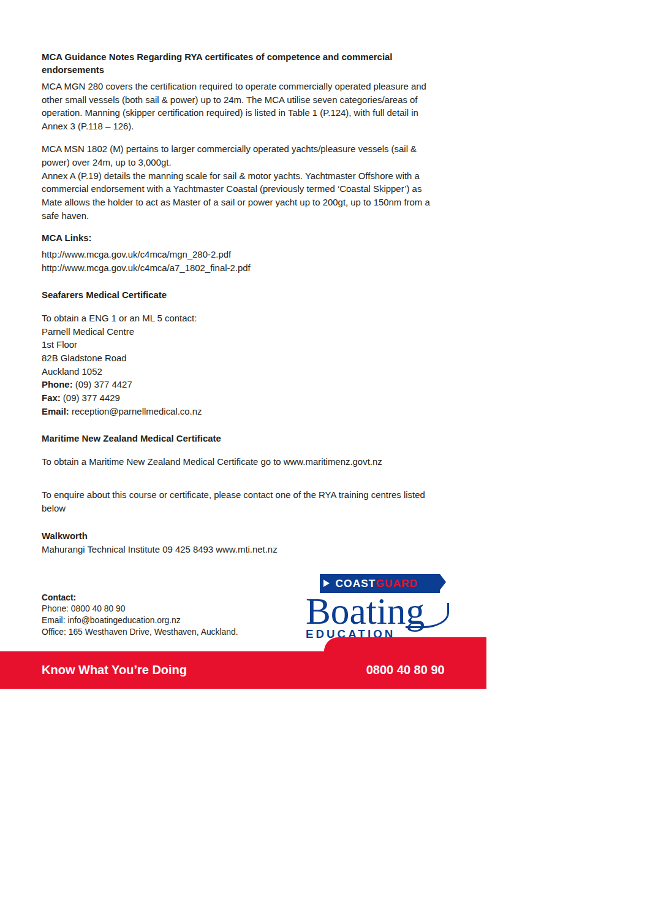MCA Guidance Notes Regarding RYA certificates of competence and commercial endorsements
MCA MGN 280 covers the certification required to operate commercially operated pleasure and other small vessels (both sail & power) up to 24m. The MCA utilise seven categories/areas of operation. Manning (skipper certification required) is listed in Table 1 (P.124), with full detail in Annex 3 (P.118 – 126).
MCA MSN 1802 (M) pertains to larger commercially operated yachts/pleasure vessels (sail & power) over 24m, up to 3,000gt.
Annex A (P.19) details the manning scale for sail & motor yachts. Yachtmaster Offshore with a commercial endorsement with a Yachtmaster Coastal (previously termed ‘Coastal Skipper’) as Mate allows the holder to act as Master of a sail or power yacht up to 200gt, up to 150nm from a safe haven.
MCA Links:
http://www.mcga.gov.uk/c4mca/mgn_280-2.pdf
http://www.mcga.gov.uk/c4mca/a7_1802_final-2.pdf
Seafarers Medical Certificate
To obtain a ENG 1 or an ML 5 contact:
Parnell Medical Centre
1st Floor
82B Gladstone Road
Auckland 1052
Phone: (09) 377 4427
Fax: (09) 377 4429
Email: reception@parnellmedical.co.nz
Maritime New Zealand Medical Certificate
To obtain a Maritime New Zealand Medical Certificate go to www.maritimenz.govt.nz
To enquire about this course or certificate, please contact one of the RYA training centres listed below
Walkworth
Mahurangi Technical Institute 09 425 8493 www.mti.net.nz
Contact:
Phone: 0800 40 80 90
Email: info@boatingeducation.org.nz
Office: 165 Westhaven Drive, Westhaven, Auckland.
COASTGUARD
Boating
EDUCATION
Know What You’re Doing
0800 40 80 90